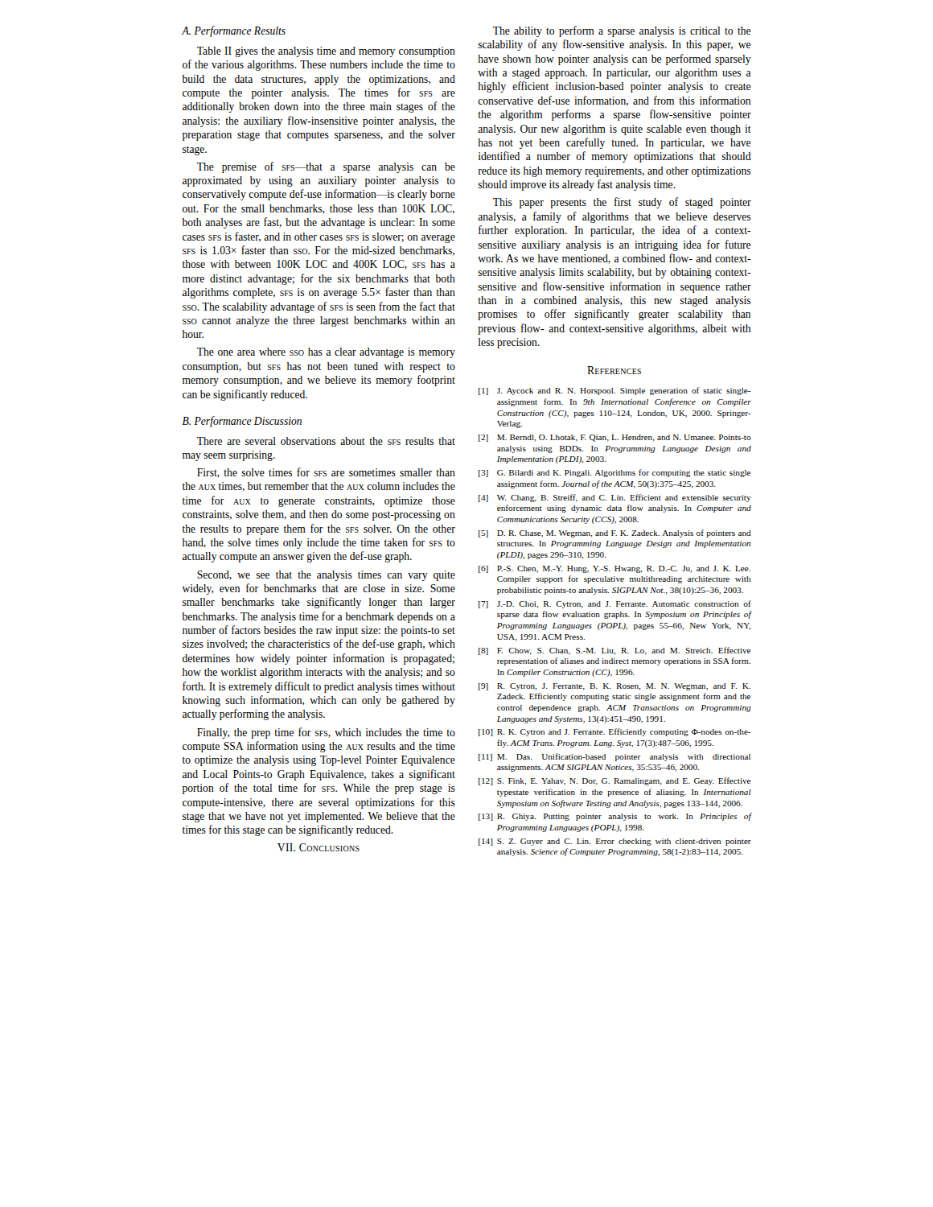A. Performance Results
Table II gives the analysis time and memory consumption of the various algorithms. These numbers include the time to build the data structures, apply the optimizations, and compute the pointer analysis. The times for sfs are additionally broken down into the three main stages of the analysis: the auxiliary flow-insensitive pointer analysis, the preparation stage that computes sparseness, and the solver stage.
The premise of sfs—that a sparse analysis can be approximated by using an auxiliary pointer analysis to conservatively compute def-use information—is clearly borne out. For the small benchmarks, those less than 100K LOC, both analyses are fast, but the advantage is unclear: In some cases sfs is faster, and in other cases sfs is slower; on average sfs is 1.03× faster than sso. For the mid-sized benchmarks, those with between 100K LOC and 400K LOC, sfs has a more distinct advantage; for the six benchmarks that both algorithms complete, sfs is on average 5.5× faster than than sso. The scalability advantage of sfs is seen from the fact that sso cannot analyze the three largest benchmarks within an hour.
The one area where sso has a clear advantage is memory consumption, but sfs has not been tuned with respect to memory consumption, and we believe its memory footprint can be significantly reduced.
B. Performance Discussion
There are several observations about the sfs results that may seem surprising.
First, the solve times for sfs are sometimes smaller than the aux times, but remember that the aux column includes the time for aux to generate constraints, optimize those constraints, solve them, and then do some post-processing on the results to prepare them for the sfs solver. On the other hand, the solve times only include the time taken for sfs to actually compute an answer given the def-use graph.
Second, we see that the analysis times can vary quite widely, even for benchmarks that are close in size. Some smaller benchmarks take significantly longer than larger benchmarks. The analysis time for a benchmark depends on a number of factors besides the raw input size: the points-to set sizes involved; the characteristics of the def-use graph, which determines how widely pointer information is propagated; how the worklist algorithm interacts with the analysis; and so forth. It is extremely difficult to predict analysis times without knowing such information, which can only be gathered by actually performing the analysis.
Finally, the prep time for sfs, which includes the time to compute SSA information using the aux results and the time to optimize the analysis using Top-level Pointer Equivalence and Local Points-to Graph Equivalence, takes a significant portion of the total time for sfs. While the prep stage is compute-intensive, there are several optimizations for this stage that we have not yet implemented. We believe that the times for this stage can be significantly reduced.
VII. Conclusions
The ability to perform a sparse analysis is critical to the scalability of any flow-sensitive analysis. In this paper, we have shown how pointer analysis can be performed sparsely with a staged approach. In particular, our algorithm uses a highly efficient inclusion-based pointer analysis to create conservative def-use information, and from this information the algorithm performs a sparse flow-sensitive pointer analysis. Our new algorithm is quite scalable even though it has not yet been carefully tuned. In particular, we have identified a number of memory optimizations that should reduce its high memory requirements, and other optimizations should improve its already fast analysis time.
This paper presents the first study of staged pointer analysis, a family of algorithms that we believe deserves further exploration. In particular, the idea of a context-sensitive auxiliary analysis is an intriguing idea for future work. As we have mentioned, a combined flow- and context-sensitive analysis limits scalability, but by obtaining context-sensitive and flow-sensitive information in sequence rather than in a combined analysis, this new staged analysis promises to offer significantly greater scalability than previous flow- and context-sensitive algorithms, albeit with less precision.
References
[1] J. Aycock and R. N. Horspool. Simple generation of static single-assignment form. In 9th International Conference on Compiler Construction (CC), pages 110–124, London, UK, 2000. Springer-Verlag.
[2] M. Berndl, O. Lhotak, F. Qian, L. Hendren, and N. Umanee. Points-to analysis using BDDs. In Programming Language Design and Implementation (PLDI), 2003.
[3] G. Bilardi and K. Pingali. Algorithms for computing the static single assignment form. Journal of the ACM, 50(3):375–425, 2003.
[4] W. Chang, B. Streiff, and C. Lin. Efficient and extensible security enforcement using dynamic data flow analysis. In Computer and Communications Security (CCS), 2008.
[5] D. R. Chase, M. Wegman, and F. K. Zadeck. Analysis of pointers and structures. In Programming Language Design and Implementation (PLDI), pages 296–310, 1990.
[6] P.-S. Chen, M.-Y. Hung, Y.-S. Hwang, R. D.-C. Ju, and J. K. Lee. Compiler support for speculative multithreading architecture with probabilistic points-to analysis. SIGPLAN Not., 38(10):25–36, 2003.
[7] J.-D. Choi, R. Cytron, and J. Ferrante. Automatic construction of sparse data flow evaluation graphs. In Symposium on Principles of Programming Languages (POPL), pages 55–66, New York, NY, USA, 1991. ACM Press.
[8] F. Chow, S. Chan, S.-M. Liu, R. Lo, and M. Streich. Effective representation of aliases and indirect memory operations in SSA form. In Compiler Construction (CC), 1996.
[9] R. Cytron, J. Ferrante, B. K. Rosen, M. N. Wegman, and F. K. Zadeck. Efficiently computing static single assignment form and the control dependence graph. ACM Transactions on Programming Languages and Systems, 13(4):451–490, 1991.
[10] R. K. Cytron and J. Ferrante. Efficiently computing Φ-nodes on-the-fly. ACM Trans. Program. Lang. Syst, 17(3):487–506, 1995.
[11] M. Das. Unification-based pointer analysis with directional assignments. ACM SIGPLAN Notices, 35:535–46, 2000.
[12] S. Fink, E. Yahav, N. Dor, G. Ramalingam, and E. Geay. Effective typestate verification in the presence of aliasing. In International Symposium on Software Testing and Analysis, pages 133–144, 2006.
[13] R. Ghiya. Putting pointer analysis to work. In Principles of Programming Languages (POPL), 1998.
[14] S. Z. Guyer and C. Lin. Error checking with client-driven pointer analysis. Science of Computer Programming, 58(1-2):83–114, 2005.